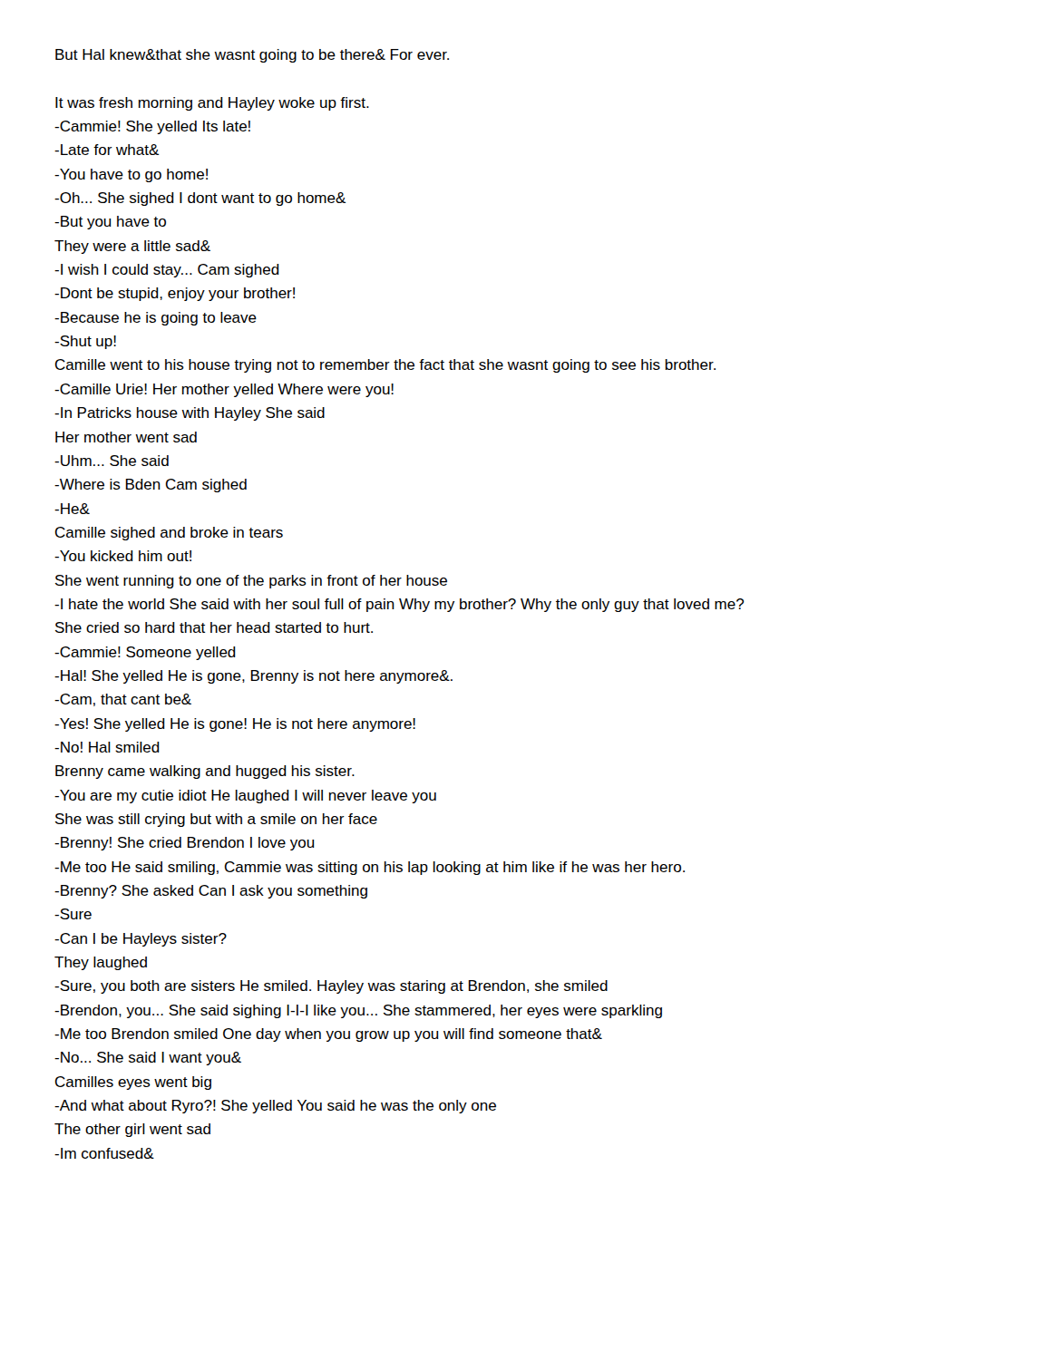But Hal knew&that she wasnt going to be there& For ever.
It was fresh morning and Hayley woke up first.
-Cammie! She yelled Its late!
-Late for what&
-You have to go home!
-Oh... She sighed I dont want to go home&
-But you have to
They were a little sad&
-I wish I could stay... Cam sighed
-Dont be stupid, enjoy your brother!
-Because he is going to leave
-Shut up!
Camille went to his house trying not to remember the fact that she wasnt going to see his brother.
-Camille Urie! Her mother yelled Where were you!
-In Patricks house with Hayley She said
Her mother went sad
-Uhm... She said
-Where is Bden Cam sighed
-He&
Camille sighed and broke in tears
-You kicked him out!
She went running to one of the parks in front of her house
-I hate the world She said with her soul full of pain Why my brother? Why the only guy that loved me?
She cried so hard that her head started to hurt.
-Cammie! Someone yelled
-Hal! She yelled He is gone, Brenny is not here anymore&.
-Cam, that cant be&
-Yes! She yelled He is gone! He is not here anymore!
-No! Hal smiled
Brenny came walking and hugged his sister.
-You are my cutie idiot He laughed I will never leave you
She was still crying but with a smile on her face
-Brenny! She cried Brendon I love you
-Me too He said smiling, Cammie was sitting on his lap looking at him like if he was her hero.
-Brenny? She asked Can I ask you something
-Sure
-Can I be Hayleys sister?
They laughed
-Sure, you both are sisters He smiled. Hayley was staring at Brendon, she smiled
-Brendon, you... She said sighing I-I-I like you... She stammered, her eyes were sparkling
-Me too Brendon smiled One day when you grow up you will find someone that&
-No... She said I want you&
Camilles eyes went big
-And what about Ryro?! She yelled You said he was the only one
The other girl went sad
-Im confused&